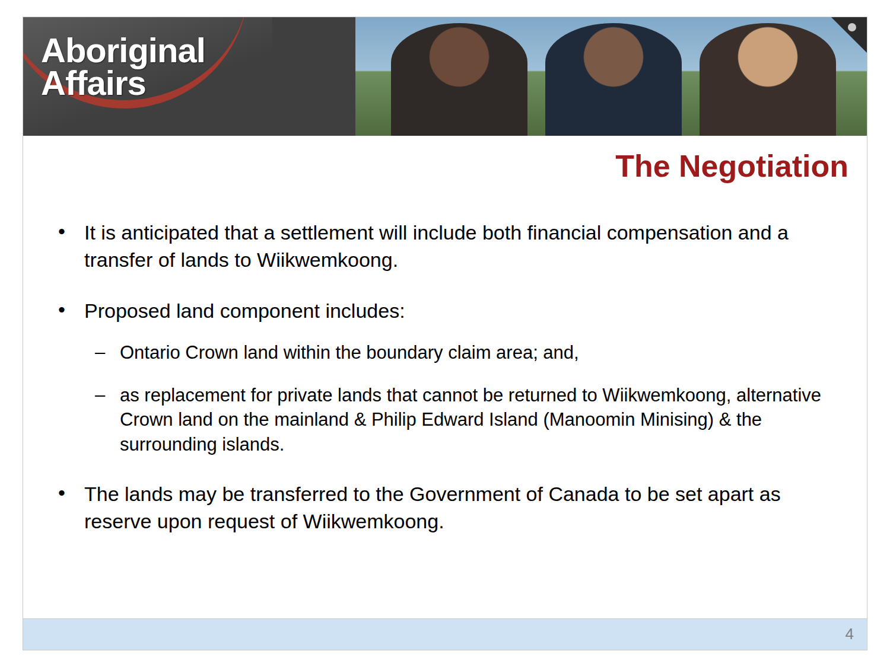Aboriginal Affairs
The Negotiation
It is anticipated that a settlement will include both financial compensation and a transfer of lands to Wiikwemkoong.
Proposed land component includes:
Ontario Crown land within the boundary claim area; and,
as replacement for private lands that cannot be returned to Wiikwemkoong, alternative Crown land on the mainland & Philip Edward Island (Manoomin Minising) & the surrounding islands.
The lands may be transferred to the Government of Canada to be set apart as reserve upon request of Wiikwemkoong.
4